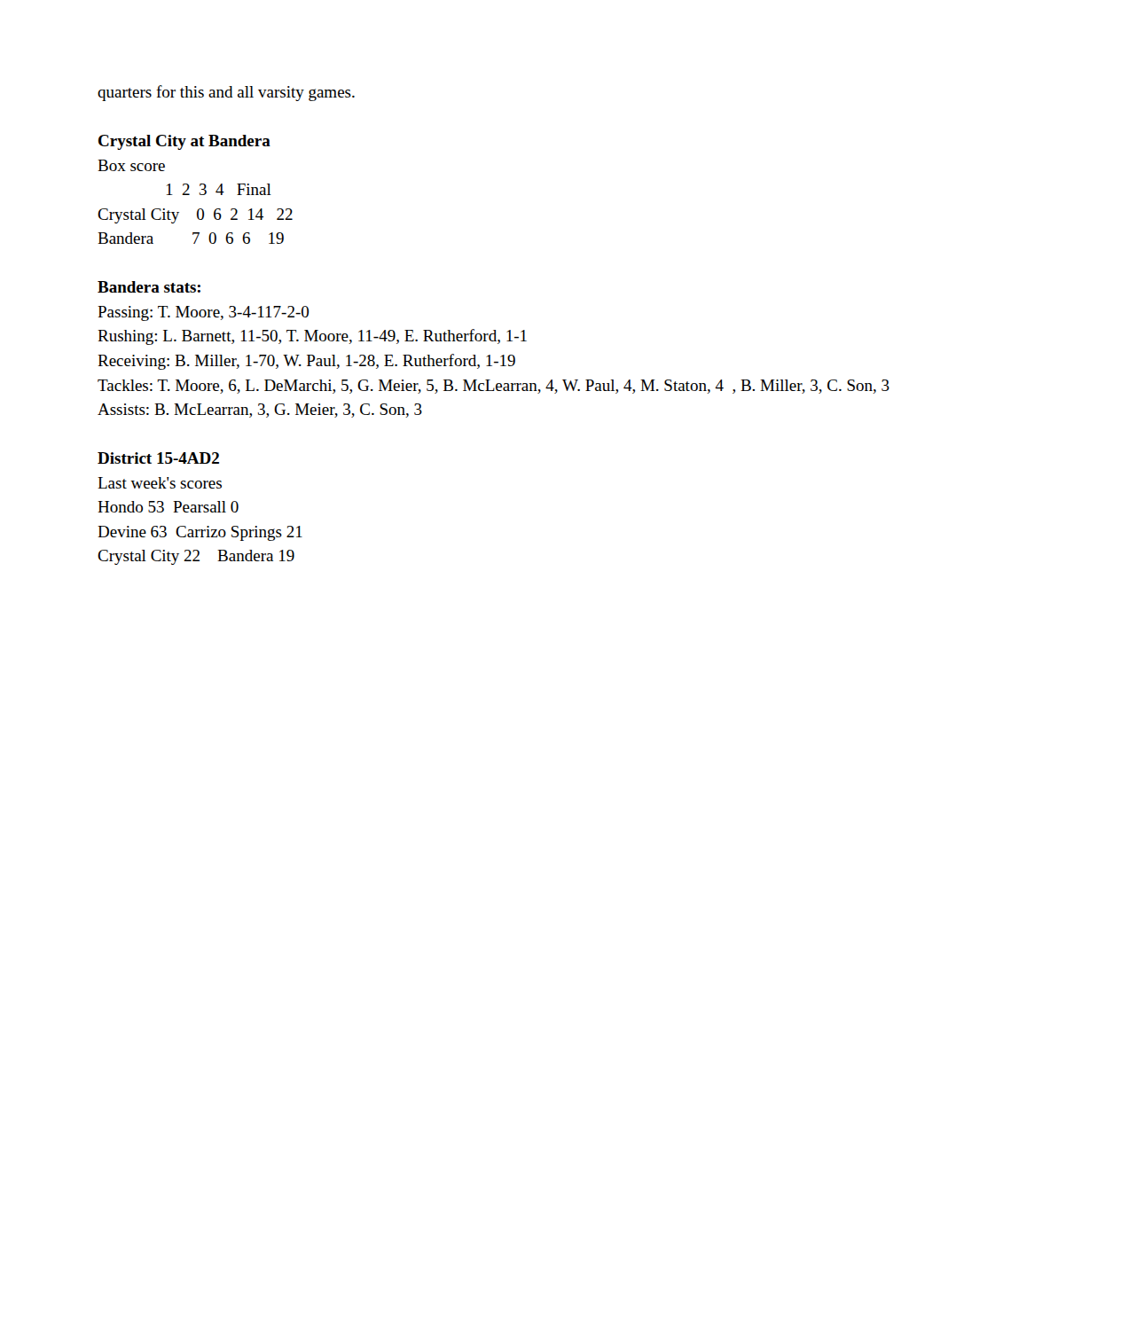quarters for this and all varsity games.
Crystal City at Bandera
Box score
                1  2  3  4   Final
Crystal City    0  6  2  14   22
Bandera         7  0  6  6    19
Bandera stats:
Passing: T. Moore, 3-4-117-2-0
Rushing: L. Barnett, 11-50, T. Moore, 11-49, E. Rutherford, 1-1
Receiving: B. Miller, 1-70, W. Paul, 1-28, E. Rutherford, 1-19
Tackles: T. Moore, 6, L. DeMarchi, 5, G. Meier, 5, B. McLearran, 4, W. Paul, 4, M. Staton, 4 , B. Miller, 3, C. Son, 3
Assists: B. McLearran, 3, G. Meier, 3, C. Son, 3
District 15-4AD2
Last week's scores
Hondo 53 Pearsall 0
Devine 63 Carrizo Springs 21
Crystal City 22 Bandera 19